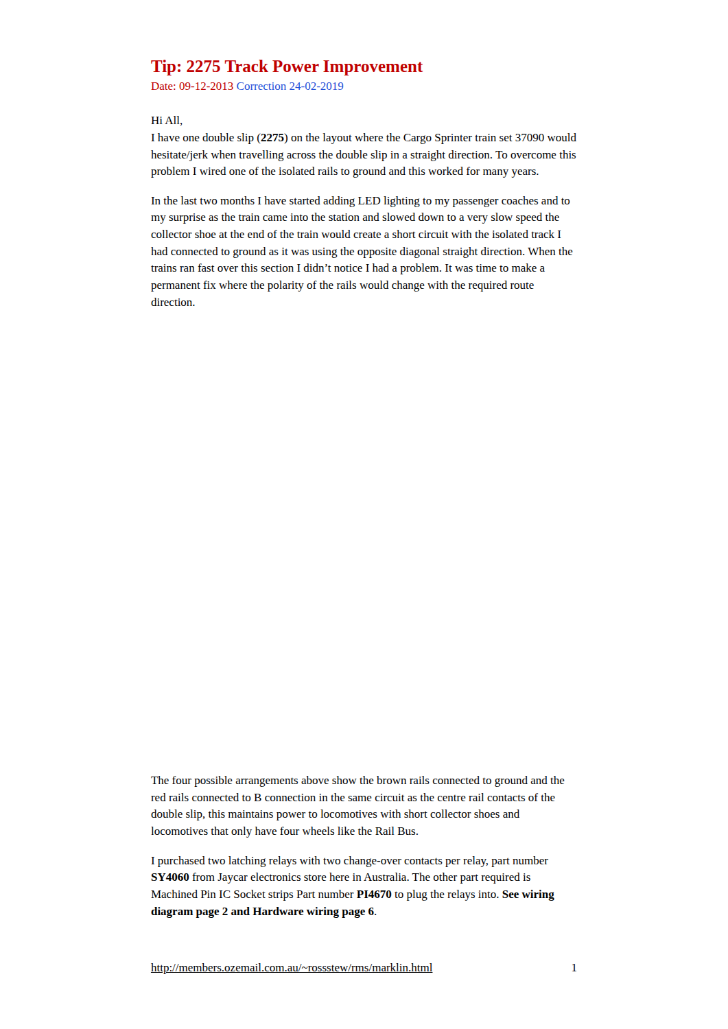Tip: 2275 Track Power Improvement
Date: 09-12-2013 Correction 24-02-2019
Hi All,
I have one double slip (2275) on the layout where the Cargo Sprinter train set 37090 would hesitate/jerk when travelling across the double slip in a straight direction. To overcome this problem I wired one of the isolated rails to ground and this worked for many years.
In the last two months I have started adding LED lighting to my passenger coaches and to my surprise as the train came into the station and slowed down to a very slow speed the collector shoe at the end of the train would create a short circuit with the isolated track I had connected to ground as it was using the opposite diagonal straight direction. When the trains ran fast over this section I didn’t notice I had a problem. It was time to make a permanent fix where the polarity of the rails would change with the required route direction.
The four possible arrangements above show the brown rails connected to ground and the red rails connected to B connection in the same circuit as the centre rail contacts of the double slip, this maintains power to locomotives with short collector shoes and locomotives that only have four wheels like the Rail Bus.
I purchased two latching relays with two change-over contacts per relay, part number SY4060 from Jaycar electronics store here in Australia. The other part required is Machined Pin IC Socket strips Part number PI4670 to plug the relays into. See wiring diagram page 2 and Hardware wiring page 6.
http://members.ozemail.com.au/~rossstew/rms/marklin.html 1